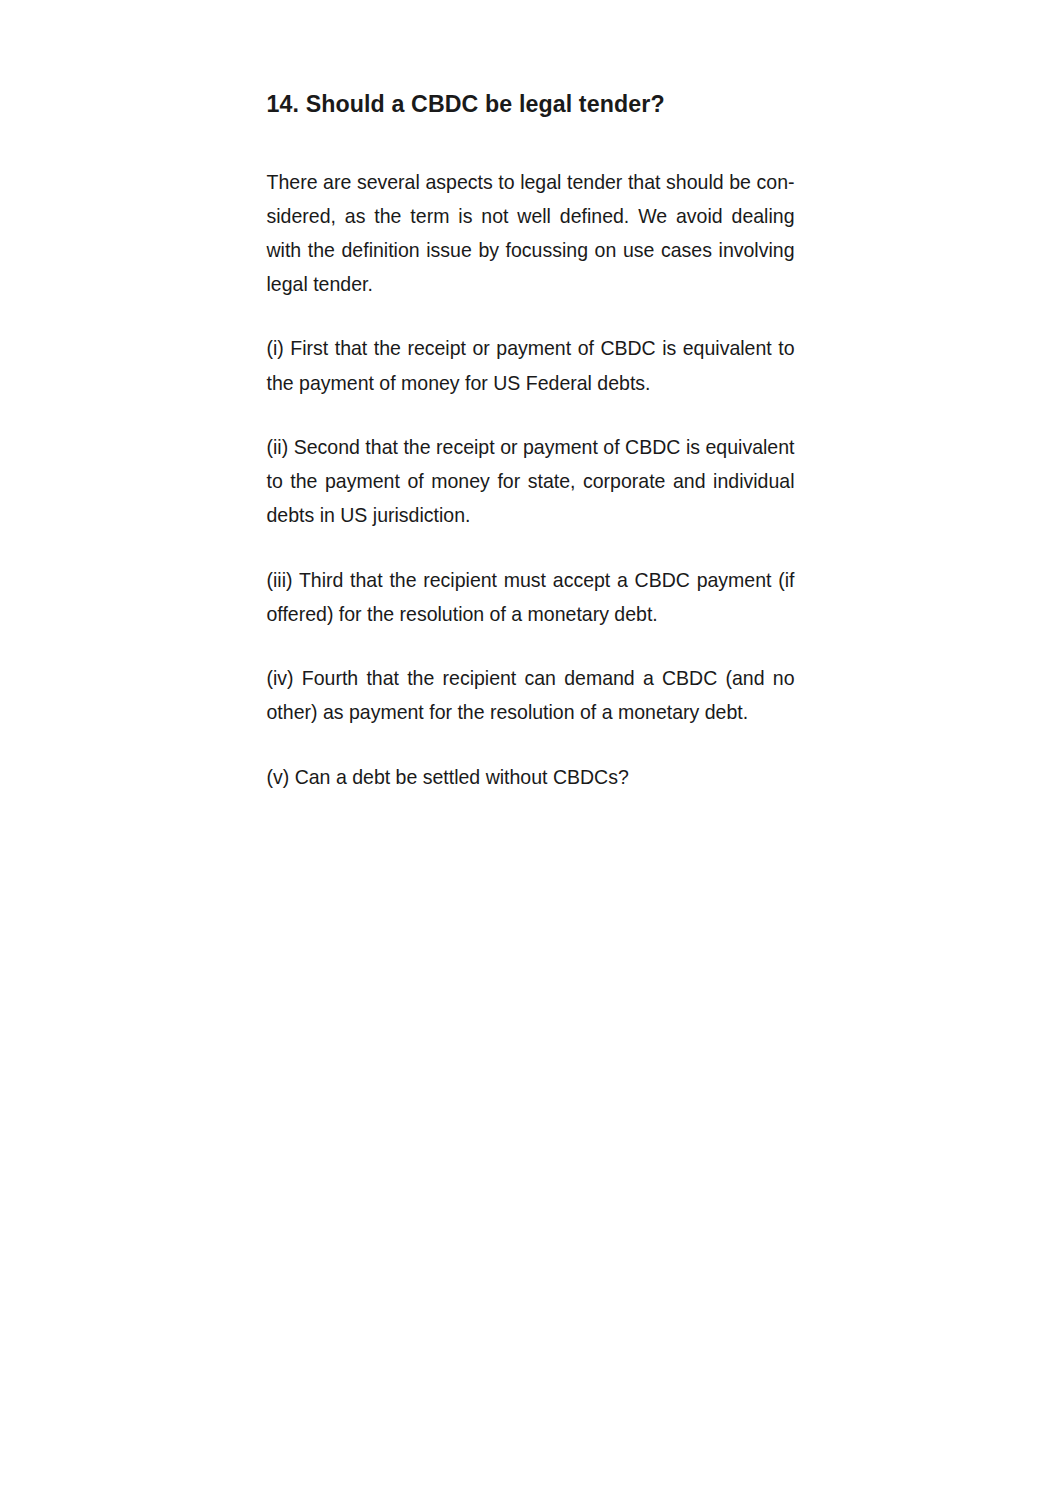14. Should a CBDC be legal tender?
There are several aspects to legal tender that should be considered, as the term is not well defined. We avoid dealing with the definition issue by focussing on use cases involving legal tender.
(i) First that the receipt or payment of CBDC is equivalent to the payment of money for US Federal debts.
(ii) Second that the receipt or payment of CBDC is equivalent to the payment of money for state, corporate and individual debts in US jurisdiction.
(iii) Third that the recipient must accept a CBDC payment (if offered) for the resolution of a monetary debt.
(iv) Fourth that the recipient can demand a CBDC (and no other) as payment for the resolution of a monetary debt.
(v) Can a debt be settled without CBDCs?